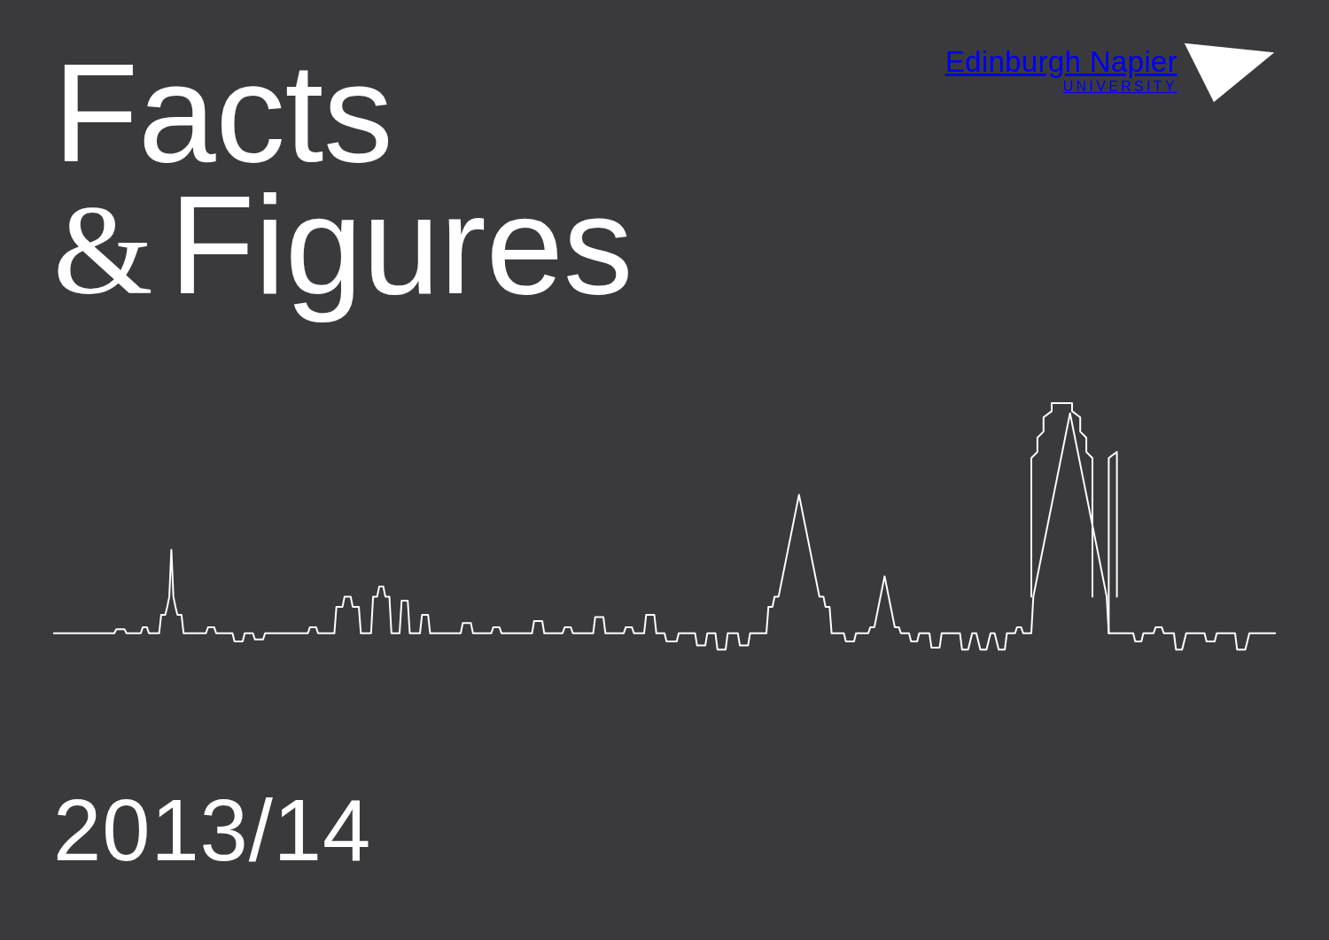Facts &Figures
Edinburgh Napier UNIVERSITY
2013/14